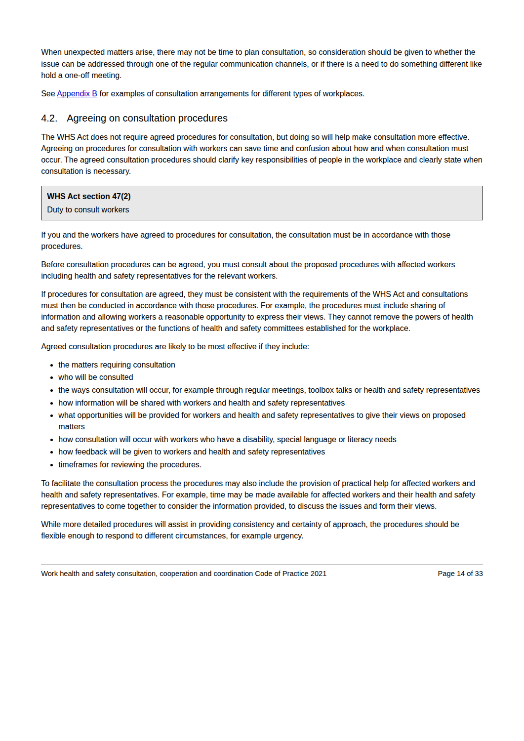When unexpected matters arise, there may not be time to plan consultation, so consideration should be given to whether the issue can be addressed through one of the regular communication channels, or if there is a need to do something different like hold a one-off meeting.
See Appendix B for examples of consultation arrangements for different types of workplaces.
4.2. Agreeing on consultation procedures
The WHS Act does not require agreed procedures for consultation, but doing so will help make consultation more effective. Agreeing on procedures for consultation with workers can save time and confusion about how and when consultation must occur. The agreed consultation procedures should clarify key responsibilities of people in the workplace and clearly state when consultation is necessary.
WHS Act section 47(2)
Duty to consult workers
If you and the workers have agreed to procedures for consultation, the consultation must be in accordance with those procedures.
Before consultation procedures can be agreed, you must consult about the proposed procedures with affected workers including health and safety representatives for the relevant workers.
If procedures for consultation are agreed, they must be consistent with the requirements of the WHS Act and consultations must then be conducted in accordance with those procedures. For example, the procedures must include sharing of information and allowing workers a reasonable opportunity to express their views. They cannot remove the powers of health and safety representatives or the functions of health and safety committees established for the workplace.
Agreed consultation procedures are likely to be most effective if they include:
the matters requiring consultation
who will be consulted
the ways consultation will occur, for example through regular meetings, toolbox talks or health and safety representatives
how information will be shared with workers and health and safety representatives
what opportunities will be provided for workers and health and safety representatives to give their views on proposed matters
how consultation will occur with workers who have a disability, special language or literacy needs
how feedback will be given to workers and health and safety representatives
timeframes for reviewing the procedures.
To facilitate the consultation process the procedures may also include the provision of practical help for affected workers and health and safety representatives. For example, time may be made available for affected workers and their health and safety representatives to come together to consider the information provided, to discuss the issues and form their views.
While more detailed procedures will assist in providing consistency and certainty of approach, the procedures should be flexible enough to respond to different circumstances, for example urgency.
Work health and safety consultation, cooperation and coordination Code of Practice 2021
Page 14 of 33